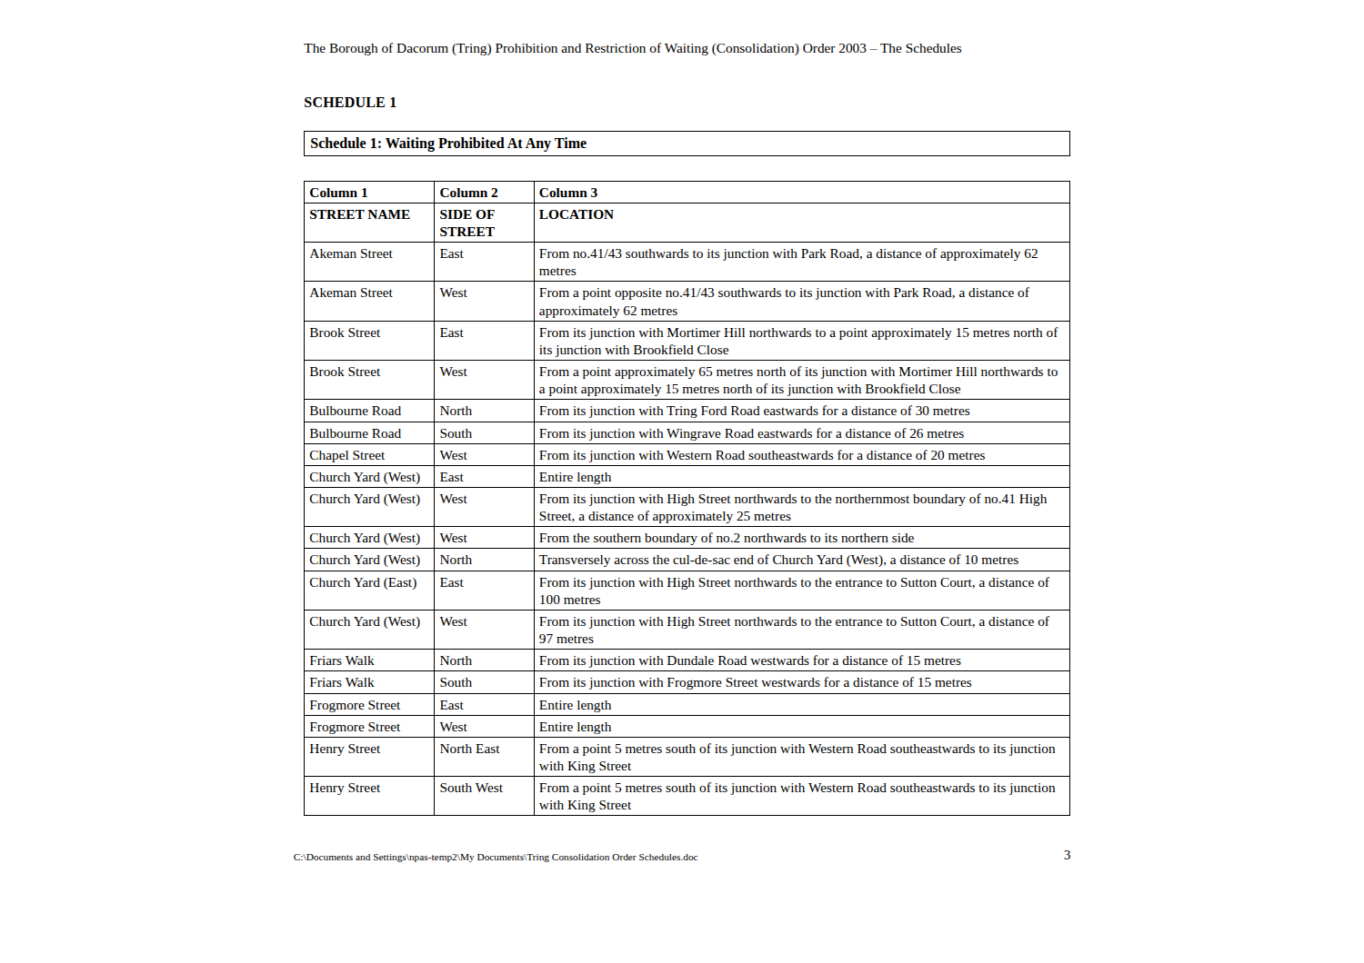The Borough of Dacorum (Tring) Prohibition and Restriction of Waiting (Consolidation) Order 2003 – The Schedules
SCHEDULE 1
Schedule 1: Waiting Prohibited At Any Time
| Column 1 | Column 2 | Column 3 |
| --- | --- | --- |
| STREET NAME | SIDE OF STREET | LOCATION |
| Akeman Street | East | From no.41/43 southwards to its junction with Park Road, a distance of approximately 62 metres |
| Akeman Street | West | From a point opposite no.41/43 southwards to its junction with Park Road, a distance of approximately 62 metres |
| Brook Street | East | From its junction with Mortimer Hill northwards to a point approximately 15 metres north of its junction with Brookfield Close |
| Brook Street | West | From a point approximately 65 metres north of its junction with Mortimer Hill northwards to a point approximately 15 metres north of its junction with Brookfield Close |
| Bulbourne Road | North | From its junction with Tring Ford Road eastwards for a distance of 30 metres |
| Bulbourne Road | South | From its junction with Wingrave Road eastwards for a distance of 26 metres |
| Chapel Street | West | From its junction with Western Road southeastwards for a distance of 20 metres |
| Church Yard (West) | East | Entire length |
| Church Yard (West) | West | From its junction with High Street northwards to the northernmost boundary of no.41 High Street, a distance of approximately 25 metres |
| Church Yard (West) | West | From the southern boundary of no.2 northwards to its northern side |
| Church Yard (West) | North | Transversely across the cul-de-sac end of Church Yard (West), a distance of 10 metres |
| Church Yard (East) | East | From its junction with High Street northwards to the entrance to Sutton Court, a distance of 100 metres |
| Church Yard (West) | West | From its junction with High Street northwards to the entrance to Sutton Court, a distance of 97 metres |
| Friars Walk | North | From its junction with Dundale Road westwards for a distance of 15 metres |
| Friars Walk | South | From its junction with Frogmore Street westwards for a distance of 15 metres |
| Frogmore Street | East | Entire length |
| Frogmore Street | West | Entire length |
| Henry Street | North East | From a point 5 metres south of its junction with Western Road southeastwards to its junction with King Street |
| Henry Street | South West | From a point 5 metres south of its junction with Western Road southeastwards to its junction with King Street |
C:\Documents and Settings\npas-temp2\My Documents\Tring Consolidation Order Schedules.doc 3